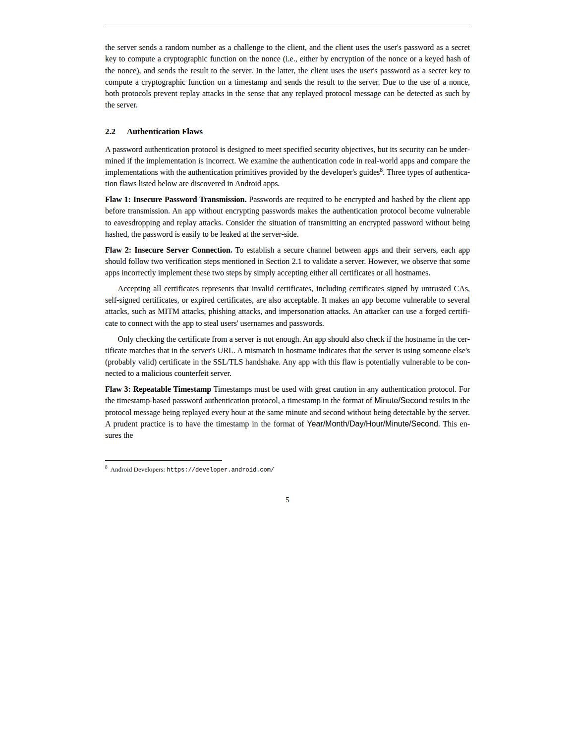the server sends a random number as a challenge to the client, and the client uses the user's password as a secret key to compute a cryptographic function on the nonce (i.e., either by encryption of the nonce or a keyed hash of the nonce), and sends the result to the server. In the latter, the client uses the user's password as a secret key to compute a cryptographic function on a timestamp and sends the result to the server. Due to the use of a nonce, both protocols prevent replay attacks in the sense that any replayed protocol message can be detected as such by the server.
2.2 Authentication Flaws
A password authentication protocol is designed to meet specified security objectives, but its security can be undermined if the implementation is incorrect. We examine the authentication code in real-world apps and compare the implementations with the authentication primitives provided by the developer's guides8. Three types of authentication flaws listed below are discovered in Android apps.
Flaw 1: Insecure Password Transmission. Passwords are required to be encrypted and hashed by the client app before transmission. An app without encrypting passwords makes the authentication protocol become vulnerable to eavesdropping and replay attacks. Consider the situation of transmitting an encrypted password without being hashed, the password is easily to be leaked at the server-side.
Flaw 2: Insecure Server Connection. To establish a secure channel between apps and their servers, each app should follow two verification steps mentioned in Section 2.1 to validate a server. However, we observe that some apps incorrectly implement these two steps by simply accepting either all certificates or all hostnames.
Accepting all certificates represents that invalid certificates, including certificates signed by untrusted CAs, self-signed certificates, or expired certificates, are also acceptable. It makes an app become vulnerable to several attacks, such as MITM attacks, phishing attacks, and impersonation attacks. An attacker can use a forged certificate to connect with the app to steal users' usernames and passwords.
Only checking the certificate from a server is not enough. An app should also check if the hostname in the certificate matches that in the server's URL. A mismatch in hostname indicates that the server is using someone else's (probably valid) certificate in the SSL/TLS handshake. Any app with this flaw is potentially vulnerable to be connected to a malicious counterfeit server.
Flaw 3: Repeatable Timestamp Timestamps must be used with great caution in any authentication protocol. For the timestamp-based password authentication protocol, a timestamp in the format of Minute/Second results in the protocol message being replayed every hour at the same minute and second without being detectable by the server. A prudent practice is to have the timestamp in the format of Year/Month/Day/Hour/Minute/Second. This ensures the
8 Android Developers: https://developer.android.com/
5